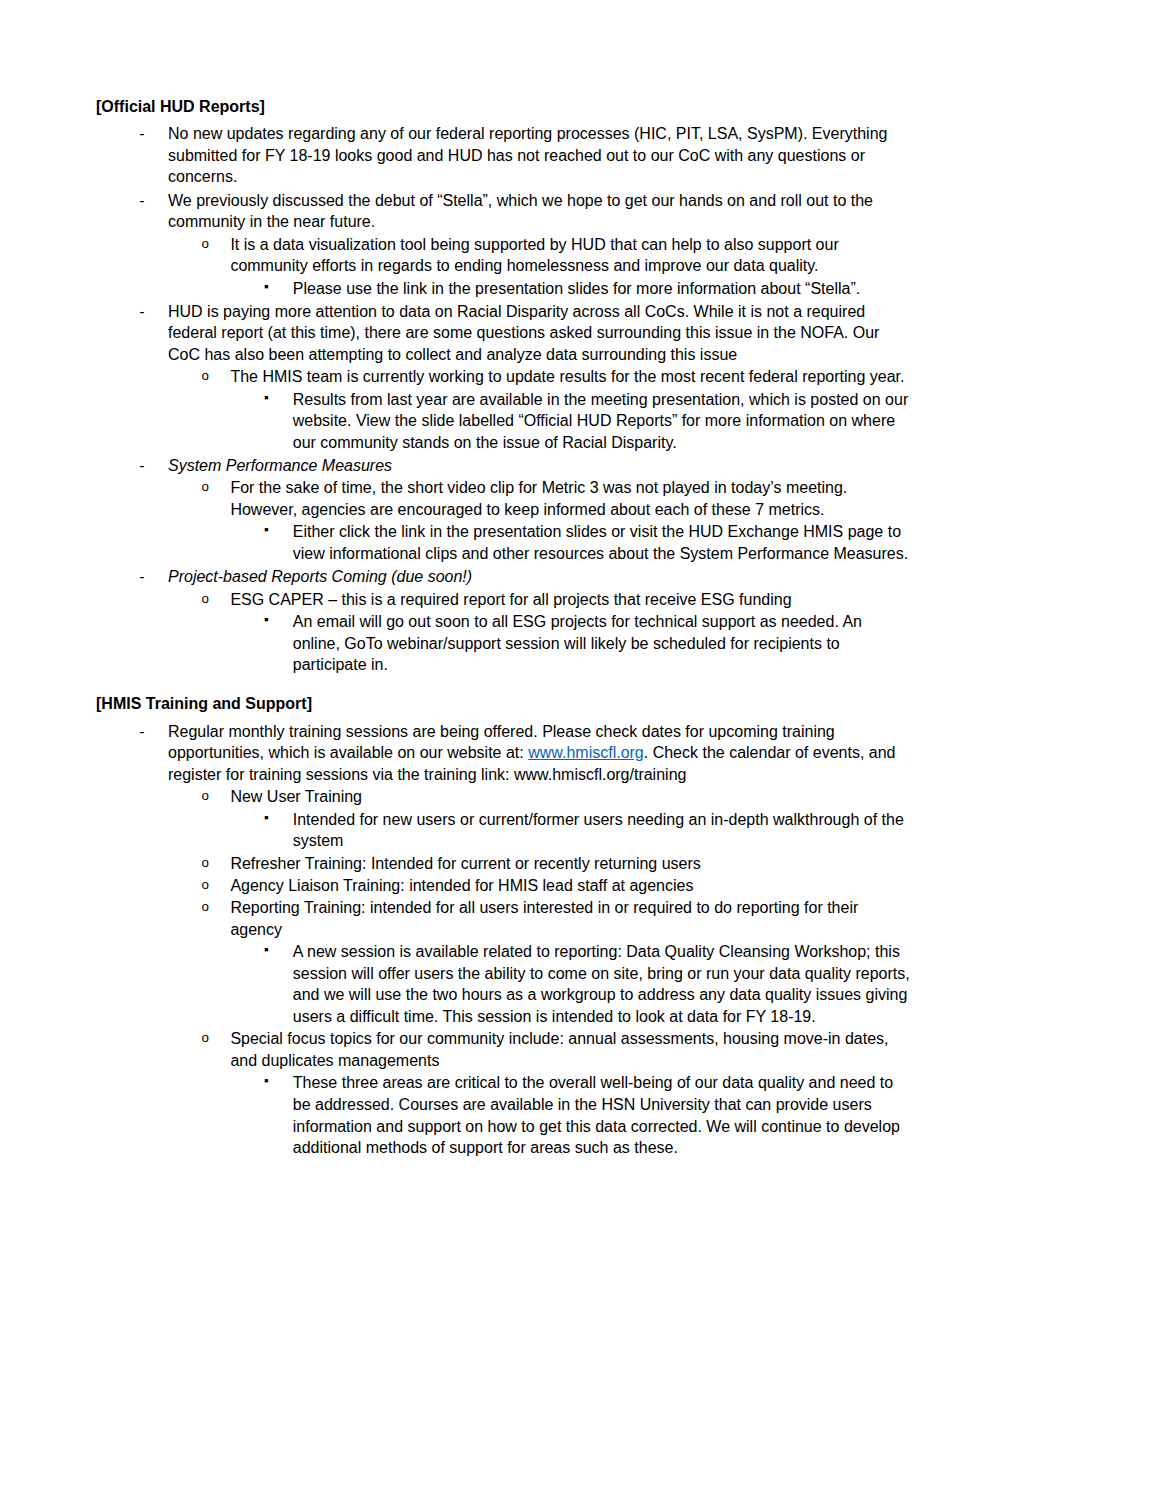[Official HUD Reports]
No new updates regarding any of our federal reporting processes (HIC, PIT, LSA, SysPM). Everything submitted for FY 18-19 looks good and HUD has not reached out to our CoC with any questions or concerns.
We previously discussed the debut of “Stella”, which we hope to get our hands on and roll out to the community in the near future.
It is a data visualization tool being supported by HUD that can help to also support our community efforts in regards to ending homelessness and improve our data quality.
Please use the link in the presentation slides for more information about “Stella”.
HUD is paying more attention to data on Racial Disparity across all CoCs. While it is not a required federal report (at this time), there are some questions asked surrounding this issue in the NOFA. Our CoC has also been attempting to collect and analyze data surrounding this issue
The HMIS team is currently working to update results for the most recent federal reporting year.
Results from last year are available in the meeting presentation, which is posted on our website. View the slide labelled “Official HUD Reports” for more information on where our community stands on the issue of Racial Disparity.
System Performance Measures
For the sake of time, the short video clip for Metric 3 was not played in today’s meeting. However, agencies are encouraged to keep informed about each of these 7 metrics.
Either click the link in the presentation slides or visit the HUD Exchange HMIS page to view informational clips and other resources about the System Performance Measures.
Project-based Reports Coming (due soon!)
ESG CAPER – this is a required report for all projects that receive ESG funding
An email will go out soon to all ESG projects for technical support as needed. An online, GoTo webinar/support session will likely be scheduled for recipients to participate in.
[HMIS Training and Support]
Regular monthly training sessions are being offered. Please check dates for upcoming training opportunities, which is available on our website at: www.hmiscfl.org. Check the calendar of events, and register for training sessions via the training link: www.hmiscfl.org/training
New User Training
Intended for new users or current/former users needing an in-depth walkthrough of the system
Refresher Training: Intended for current or recently returning users
Agency Liaison Training: intended for HMIS lead staff at agencies
Reporting Training: intended for all users interested in or required to do reporting for their agency
A new session is available related to reporting: Data Quality Cleansing Workshop; this session will offer users the ability to come on site, bring or run your data quality reports, and we will use the two hours as a workgroup to address any data quality issues giving users a difficult time. This session is intended to look at data for FY 18-19.
Special focus topics for our community include: annual assessments, housing move-in dates, and duplicates managements
These three areas are critical to the overall well-being of our data quality and need to be addressed. Courses are available in the HSN University that can provide users information and support on how to get this data corrected. We will continue to develop additional methods of support for areas such as these.